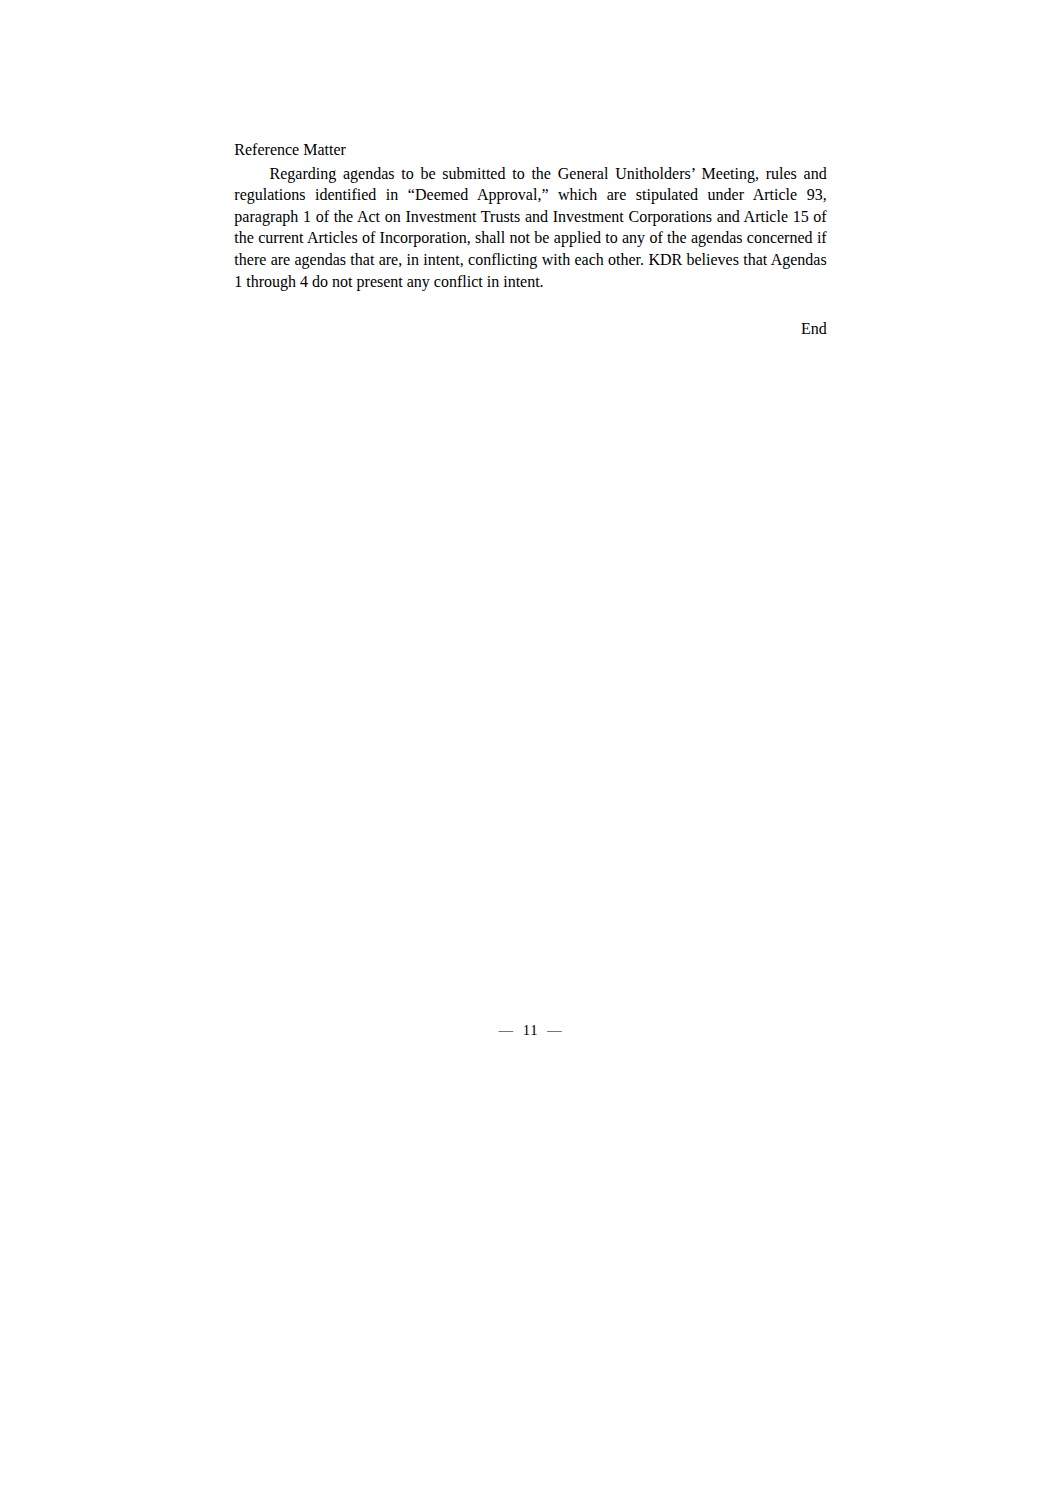Reference Matter
Regarding agendas to be submitted to the General Unitholders’ Meeting, rules and regulations identified in “Deemed Approval,” which are stipulated under Article 93, paragraph 1 of the Act on Investment Trusts and Investment Corporations and Article 15 of the current Articles of Incorporation, shall not be applied to any of the agendas concerned if there are agendas that are, in intent, conflicting with each other. KDR believes that Agendas 1 through 4 do not present any conflict in intent.
End
— 11 —